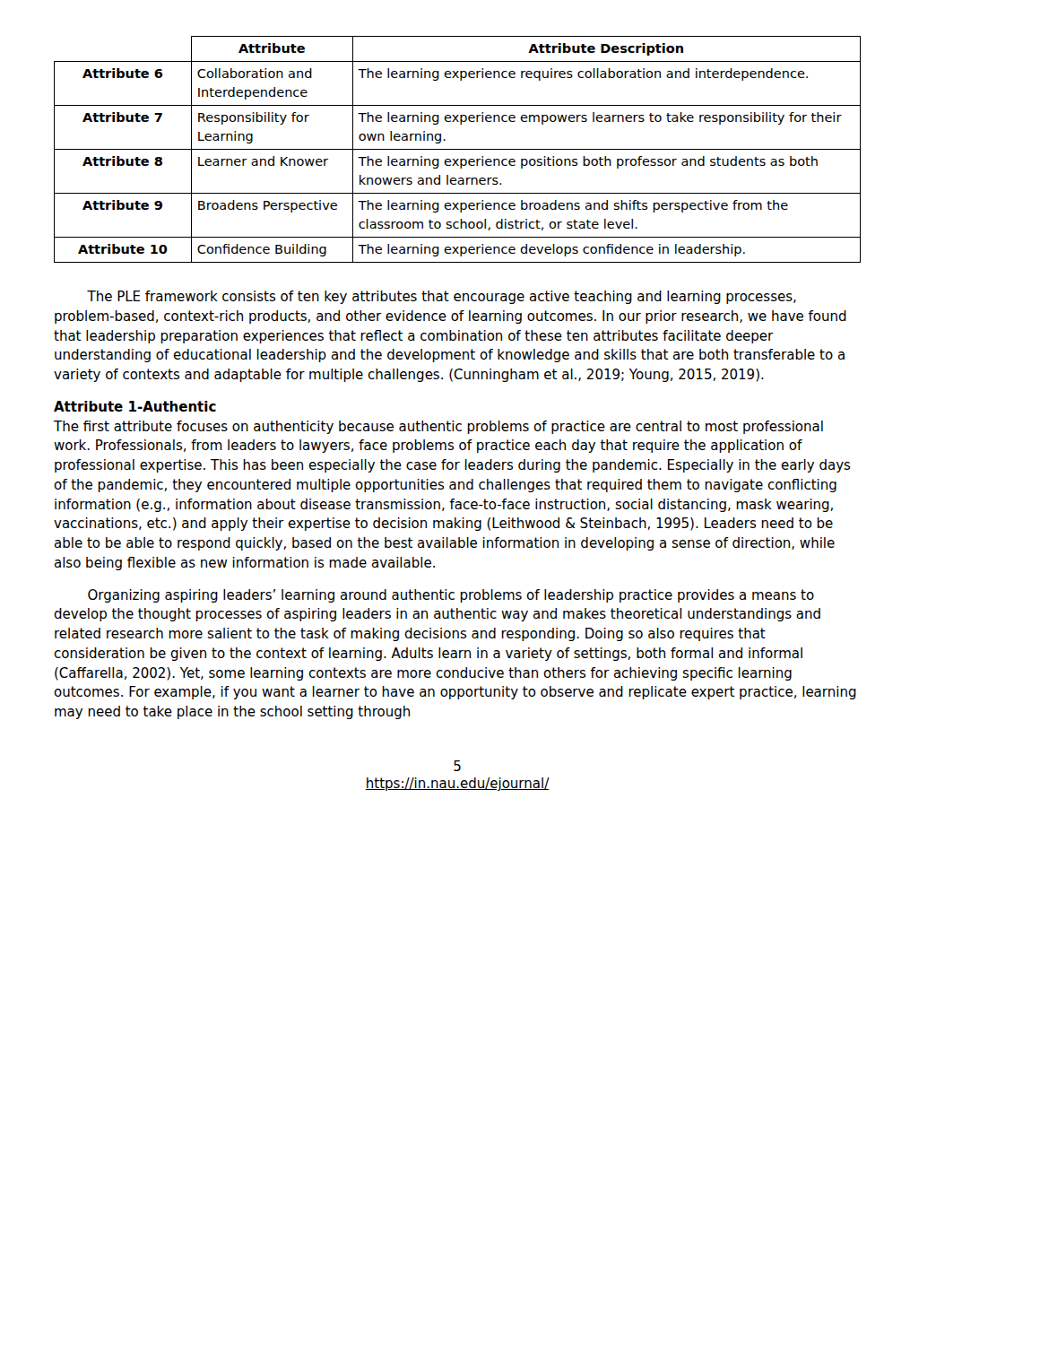| | Attribute | Attribute Description |
| --- | --- | --- |
| Attribute 6 | Collaboration and Interdependence | The learning experience requires collaboration and interdependence. |
| Attribute 7 | Responsibility for Learning | The learning experience empowers learners to take responsibility for their own learning. |
| Attribute 8 | Learner and Knower | The learning experience positions both professor and students as both knowers and learners. |
| Attribute 9 | Broadens Perspective | The learning experience broadens and shifts perspective from the classroom to school, district, or state level. |
| Attribute 10 | Confidence Building | The learning experience develops confidence in leadership. |
The PLE framework consists of ten key attributes that encourage active teaching and learning processes, problem-based, context-rich products, and other evidence of learning outcomes. In our prior research, we have found that leadership preparation experiences that reflect a combination of these ten attributes facilitate deeper understanding of educational leadership and the development of knowledge and skills that are both transferable to a variety of contexts and adaptable for multiple challenges. (Cunningham et al., 2019; Young, 2015, 2019).
Attribute 1-Authentic
The first attribute focuses on authenticity because authentic problems of practice are central to most professional work. Professionals, from leaders to lawyers, face problems of practice each day that require the application of professional expertise. This has been especially the case for leaders during the pandemic. Especially in the early days of the pandemic, they encountered multiple opportunities and challenges that required them to navigate conflicting information (e.g., information about disease transmission, face-to-face instruction, social distancing, mask wearing, vaccinations, etc.) and apply their expertise to decision making (Leithwood & Steinbach, 1995). Leaders need to be able to be able to respond quickly, based on the best available information in developing a sense of direction, while also being flexible as new information is made available.
Organizing aspiring leaders’ learning around authentic problems of leadership practice provides a means to develop the thought processes of aspiring leaders in an authentic way and makes theoretical understandings and related research more salient to the task of making decisions and responding. Doing so also requires that consideration be given to the context of learning. Adults learn in a variety of settings, both formal and informal (Caffarella, 2002). Yet, some learning contexts are more conducive than others for achieving specific learning outcomes. For example, if you want a learner to have an opportunity to observe and replicate expert practice, learning may need to take place in the school setting through
5
https://in.nau.edu/ejournal/